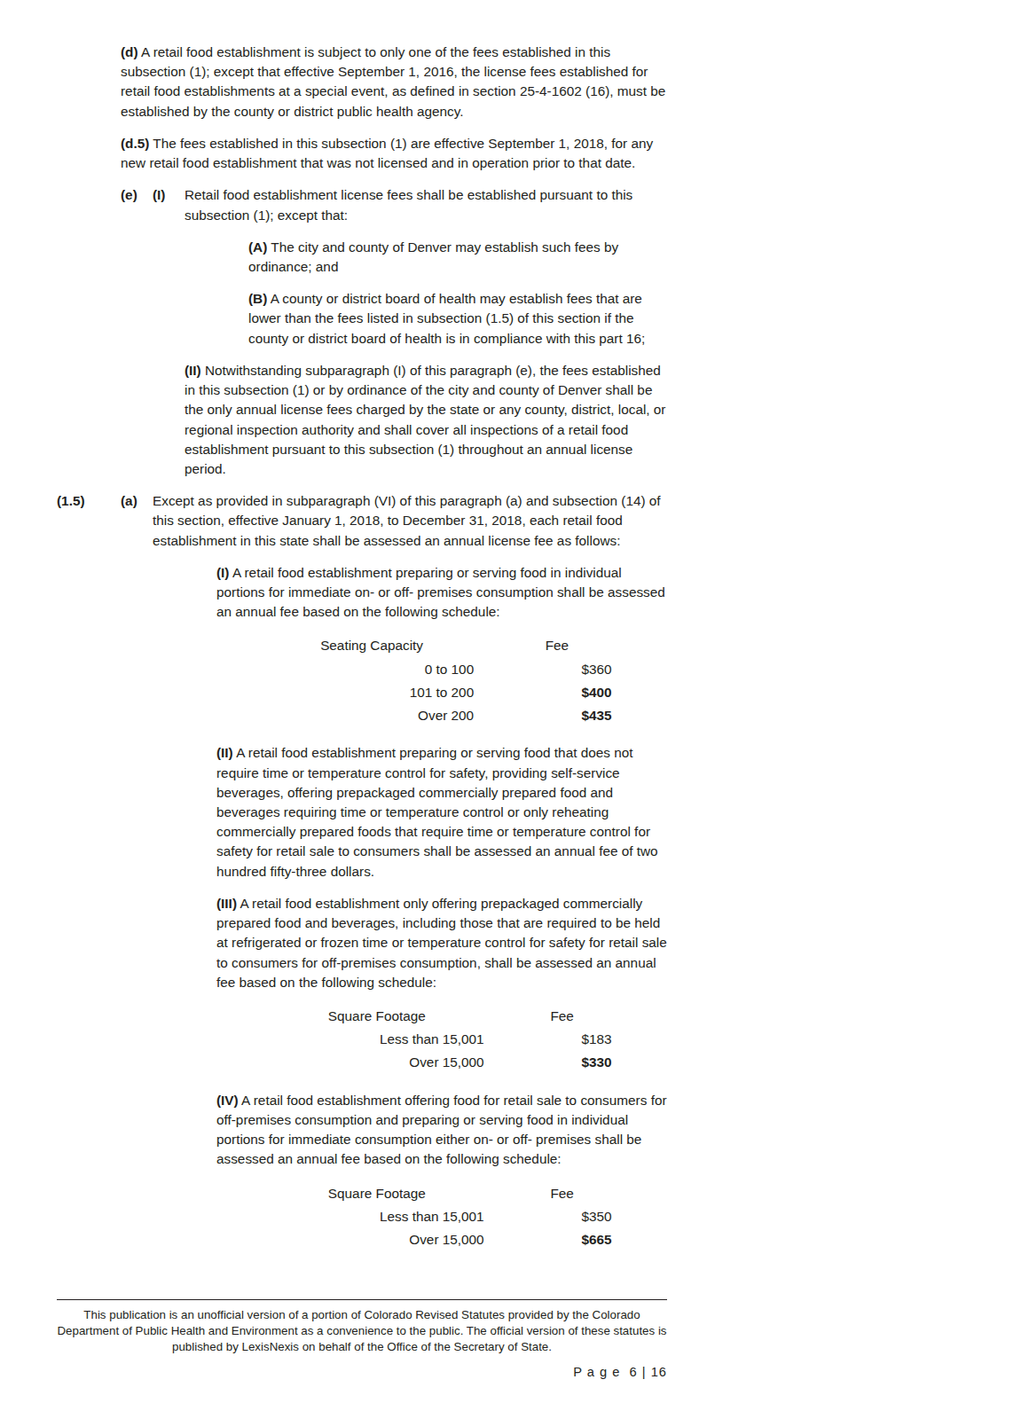(d) A retail food establishment is subject to only one of the fees established in this subsection (1); except that effective September 1, 2016, the license fees established for retail food establishments at a special event, as defined in section 25-4-1602 (16), must be established by the county or district public health agency.
(d.5) The fees established in this subsection (1) are effective September 1, 2018, for any new retail food establishment that was not licensed and in operation prior to that date.
(e)
(I)
Retail food establishment license fees shall be established pursuant to this subsection (1); except that:
(A) The city and county of Denver may establish such fees by ordinance; and
(B) A county or district board of health may establish fees that are lower than the fees listed in subsection (1.5) of this section if the county or district board of health is in compliance with this part 16;
(II) Notwithstanding subparagraph (I) of this paragraph (e), the fees established in this subsection (1) or by ordinance of the city and county of Denver shall be the only annual license fees charged by the state or any county, district, local, or regional inspection authority and shall cover all inspections of a retail food establishment pursuant to this subsection (1) throughout an annual license period.
(1.5)
(a)
Except as provided in subparagraph (VI) of this paragraph (a) and subsection (14) of this section, effective January 1, 2018, to December 31, 2018, each retail food establishment in this state shall be assessed an annual license fee as follows:
(I) A retail food establishment preparing or serving food in individual portions for immediate on- or off- premises consumption shall be assessed an annual fee based on the following schedule:
| Seating Capacity | Fee |
| --- | --- |
| 0 to 100 | $360 |
| 101 to 200 | $400 |
| Over 200 | $435 |
(II) A retail food establishment preparing or serving food that does not require time or temperature control for safety, providing self-service beverages, offering prepackaged commercially prepared food and beverages requiring time or temperature control or only reheating commercially prepared foods that require time or temperature control for safety for retail sale to consumers shall be assessed an annual fee of two hundred fifty-three dollars.
(III) A retail food establishment only offering prepackaged commercially prepared food and beverages, including those that are required to be held at refrigerated or frozen time or temperature control for safety for retail sale to consumers for off-premises consumption, shall be assessed an annual fee based on the following schedule:
| Square Footage | Fee |
| --- | --- |
| Less than 15,001 | $183 |
| Over 15,000 | $330 |
(IV) A retail food establishment offering food for retail sale to consumers for off-premises consumption and preparing or serving food in individual portions for immediate consumption either on- or off- premises shall be assessed an annual fee based on the following schedule:
| Square Footage | Fee |
| --- | --- |
| Less than 15,001 | $350 |
| Over 15,000 | $665 |
This publication is an unofficial version of a portion of Colorado Revised Statutes provided by the Colorado Department of Public Health and Environment as a convenience to the public. The official version of these statutes is published by LexisNexis on behalf of the Office of the Secretary of State.
P a g e 6 | 16